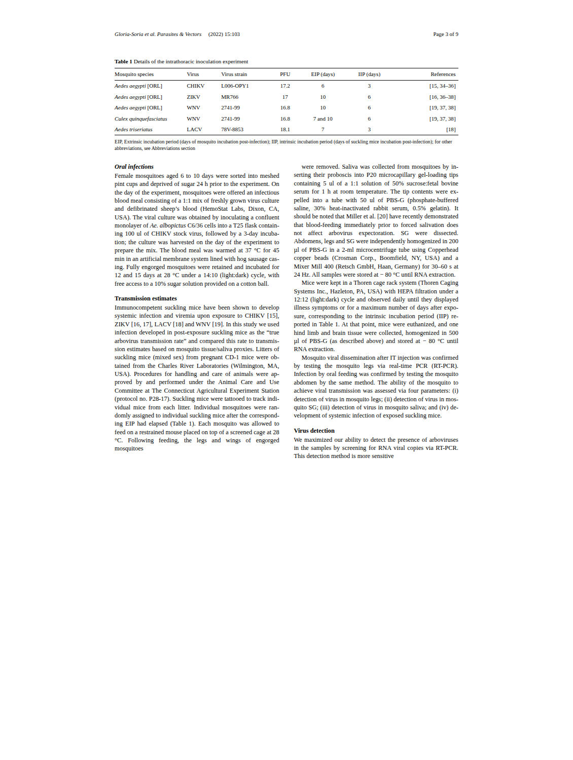Gloria-Soria et al. Parasites & Vectors (2022) 15:103
Page 3 of 9
Table 1 Details of the intrathoracic inoculation experiment
| Mosquito species | Virus | Virus strain | PFU | EIP (days) | IIP (days) | References |
| --- | --- | --- | --- | --- | --- | --- |
| Aedes aegypti [ORL] | CHIKV | L006-OPY1 | 17.2 | 6 | 3 | [15, 34–36] |
| Aedes aegypti [ORL] | ZIKV | MR766 | 17 | 10 | 6 | [16, 36–38] |
| Aedes aegypti [ORL] | WNV | 2741-99 | 16.8 | 10 | 6 | [19, 37, 38] |
| Culex quinquefasciatus | WNV | 2741-99 | 16.8 | 7 and 10 | 6 | [19, 37, 38] |
| Aedes triseriatus | LACV | 78V-8853 | 18.1 | 7 | 3 | [18] |
EIP, Extrinsic incubation period (days of mosquito incubation post-infection); IIP, intrinsic incubation period (days of suckling mice incubation post-infection); for other abbreviations, see Abbreviations section
Oral infections
Female mosquitoes aged 6 to 10 days were sorted into meshed pint cups and deprived of sugar 24 h prior to the experiment. On the day of the experiment, mosquitoes were offered an infectious blood meal consisting of a 1:1 mix of freshly grown virus culture and defibrinated sheep’s blood (HemoStat Labs, Dixon, CA, USA). The viral culture was obtained by inoculating a confluent monolayer of Ae. albopictus C6/36 cells into a T25 flask containing 100 ul of CHIKV stock virus, followed by a 3-day incubation; the culture was harvested on the day of the experiment to prepare the mix. The blood meal was warmed at 37 °C for 45 min in an artificial membrane system lined with hog sausage casing. Fully engorged mosquitoes were retained and incubated for 12 and 15 days at 28 °C under a 14:10 (light:dark) cycle, with free access to a 10% sugar solution provided on a cotton ball.
Transmission estimates
Immunocompetent suckling mice have been shown to develop systemic infection and viremia upon exposure to CHIKV [15], ZIKV [16, 17], LACV [18] and WNV [19]. In this study we used infection developed in post-exposure suckling mice as the “true arbovirus transmission rate” and compared this rate to transmission estimates based on mosquito tissue/saliva proxies. Litters of suckling mice (mixed sex) from pregnant CD-1 mice were obtained from the Charles River Laboratories (Wilmington, MA, USA). Procedures for handling and care of animals were approved by and performed under the Animal Care and Use Committee at The Connecticut Agricultural Experiment Station (protocol no. P28-17). Suckling mice were tattooed to track individual mice from each litter. Individual mosquitoes were randomly assigned to individual suckling mice after the corresponding EIP had elapsed (Table 1). Each mosquito was allowed to feed on a restrained mouse placed on top of a screened cage at 28 °C. Following feeding, the legs and wings of engorged mosquitoes
were removed. Saliva was collected from mosquitoes by inserting their proboscis into P20 microcapillary gel-loading tips containing 5 ul of a 1:1 solution of 50% sucrose:fetal bovine serum for 1 h at room temperature. The tip contents were expelled into a tube with 50 ul of PBS-G (phosphate-buffered saline, 30% heat-inactivated rabbit serum, 0.5% gelatin). It should be noted that Miller et al. [20] have recently demonstrated that blood-feeding immediately prior to forced salivation does not affect arbovirus expectoration. SG were dissected. Abdomens, legs and SG were independently homogenized in 200 µl of PBS-G in a 2-ml microcentrifuge tube using Copperhead copper beads (Crosman Corp., Boomfield, NY, USA) and a Mixer Mill 400 (Retsch GmbH, Haan, Germany) for 30–60 s at 24 Hz. All samples were stored at − 80 °C until RNA extraction.
Mice were kept in a Thoren cage rack system (Thoren Caging Systems Inc., Hazleton, PA, USA) with HEPA filtration under a 12:12 (light:dark) cycle and observed daily until they displayed illness symptoms or for a maximum number of days after exposure, corresponding to the intrinsic incubation period (IIP) reported in Table 1. At that point, mice were euthanized, and one hind limb and brain tissue were collected, homogenized in 500 µl of PBS-G (as described above) and stored at − 80 °C until RNA extraction.
Mosquito viral dissemination after IT injection was confirmed by testing the mosquito legs via real-time PCR (RT-PCR). Infection by oral feeding was confirmed by testing the mosquito abdomen by the same method. The ability of the mosquito to achieve viral transmission was assessed via four parameters: (i) detection of virus in mosquito legs; (ii) detection of virus in mosquito SG; (iii) detection of virus in mosquito saliva; and (iv) development of systemic infection of exposed suckling mice.
Virus detection
We maximized our ability to detect the presence of arboviruses in the samples by screening for RNA viral copies via RT-PCR. This detection method is more sensitive